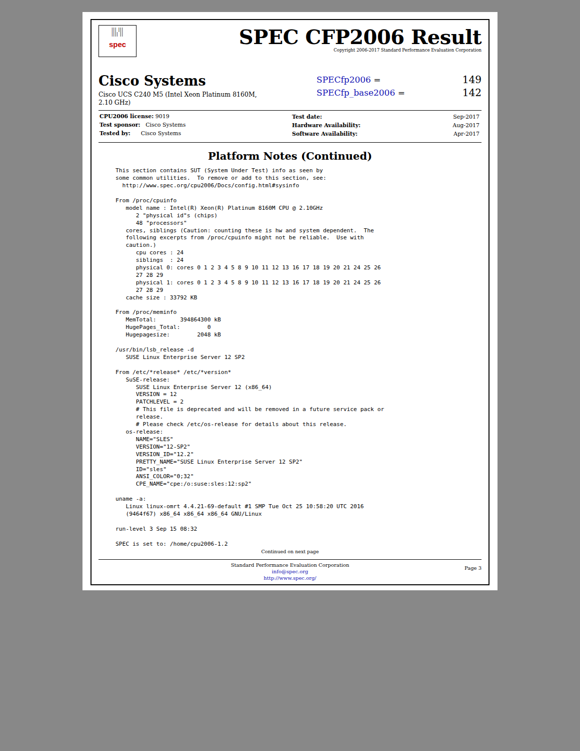||| |||
|||| ||
spec
SPEC CFP2006 Result
Copyright 2006-2017 Standard Performance Evaluation Corporation
Cisco Systems
Cisco UCS C240 M5 (Intel Xeon Platinum 8160M,
2.10 GHz)
| SPECfp2006 = | 149 |
| SPECfp_base2006 = | 142 |
| CPU2006 license: 9019 | / Test date: / Sep-2017 / |
| Test sponsor: Cisco Systems | / Hardware Availability: / Aug-2017 / |
| Tested by: Cisco Systems | / Software Availability: / Apr-2017 / |
Platform Notes (Continued)
This section contains SUT (System Under Test) info as seen by
some common utilities.  To remove or add to this section, see:
  http://www.spec.org/cpu2006/Docs/config.html#sysinfo

From /proc/cpuinfo
   model name : Intel(R) Xeon(R) Platinum 8160M CPU @ 2.10GHz
      2 "physical id"s (chips)
      48 "processors"
   cores, siblings (Caution: counting these is hw and system dependent.  The
   following excerpts from /proc/cpuinfo might not be reliable.  Use with
   caution.)
      cpu cores : 24
      siblings  : 24
      physical 0: cores 0 1 2 3 4 5 8 9 10 11 12 13 16 17 18 19 20 21 24 25 26
      27 28 29
      physical 1: cores 0 1 2 3 4 5 8 9 10 11 12 13 16 17 18 19 20 21 24 25 26
      27 28 29
   cache size : 33792 KB

From /proc/meminfo
   MemTotal:       394864300 kB
   HugePages_Total:        0
   Hugepagesize:        2048 kB

/usr/bin/lsb_release -d
   SUSE Linux Enterprise Server 12 SP2

From /etc/*release* /etc/*version*
   SuSE-release:
      SUSE Linux Enterprise Server 12 (x86_64)
      VERSION = 12
      PATCHLEVEL = 2
      # This file is deprecated and will be removed in a future service pack or
      release.
      # Please check /etc/os-release for details about this release.
   os-release:
      NAME="SLES"
      VERSION="12-SP2"
      VERSION_ID="12.2"
      PRETTY_NAME="SUSE Linux Enterprise Server 12 SP2"
      ID="sles"
      ANSI_COLOR="0;32"
      CPE_NAME="cpe:/o:suse:sles:12:sp2"

uname -a:
   Linux linux-omrt 4.4.21-69-default #1 SMP Tue Oct 25 10:58:20 UTC 2016
   (9464f67) x86_64 x86_64 x86_64 GNU/Linux

run-level 3 Sep 15 08:32

SPEC is set to: /home/cpu2006-1.2
Continued on next page
Standard Performance Evaluation Corporation
info@spec.org
http://www.spec.org/
Page 3